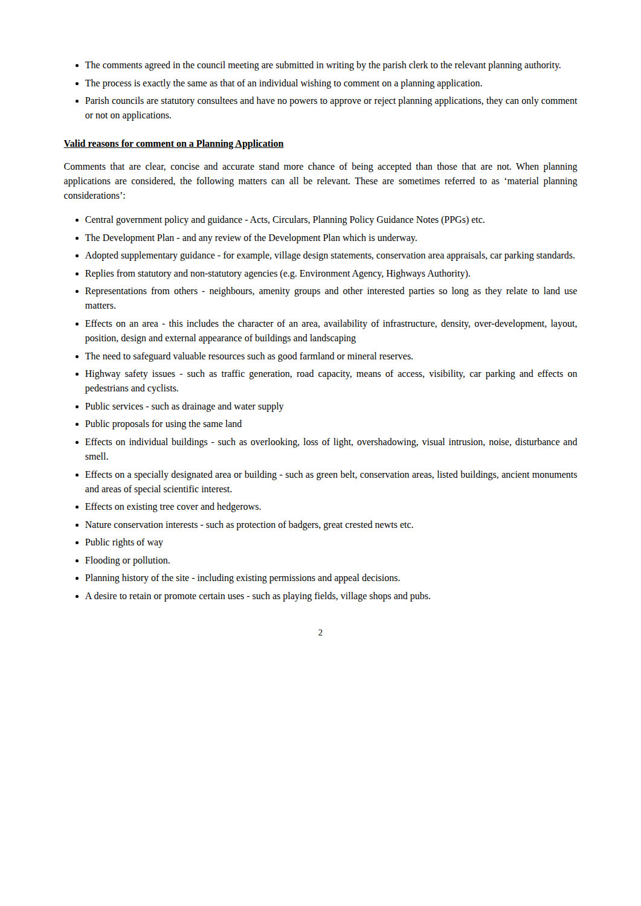The comments agreed in the council meeting are submitted in writing by the parish clerk to the relevant planning authority.
The process is exactly the same as that of an individual wishing to comment on a planning application.
Parish councils are statutory consultees and have no powers to approve or reject planning applications, they can only comment or not on applications.
Valid reasons for comment on a Planning Application
Comments that are clear, concise and accurate stand more chance of being accepted than those that are not. When planning applications are considered, the following matters can all be relevant. These are sometimes referred to as ‘material planning considerations’:
Central government policy and guidance - Acts, Circulars, Planning Policy Guidance Notes (PPGs) etc.
The Development Plan - and any review of the Development Plan which is underway.
Adopted supplementary guidance - for example, village design statements, conservation area appraisals, car parking standards.
Replies from statutory and non-statutory agencies (e.g. Environment Agency, Highways Authority).
Representations from others - neighbours, amenity groups and other interested parties so long as they relate to land use matters.
Effects on an area - this includes the character of an area, availability of infrastructure, density, over-development, layout, position, design and external appearance of buildings and landscaping
The need to safeguard valuable resources such as good farmland or mineral reserves.
Highway safety issues - such as traffic generation, road capacity, means of access, visibility, car parking and effects on pedestrians and cyclists.
Public services - such as drainage and water supply
Public proposals for using the same land
Effects on individual buildings - such as overlooking, loss of light, overshadowing, visual intrusion, noise, disturbance and smell.
Effects on a specially designated area or building - such as green belt, conservation areas, listed buildings, ancient monuments and areas of special scientific interest.
Effects on existing tree cover and hedgerows.
Nature conservation interests - such as protection of badgers, great crested newts etc.
Public rights of way
Flooding or pollution.
Planning history of the site - including existing permissions and appeal decisions.
A desire to retain or promote certain uses - such as playing fields, village shops and pubs.
2